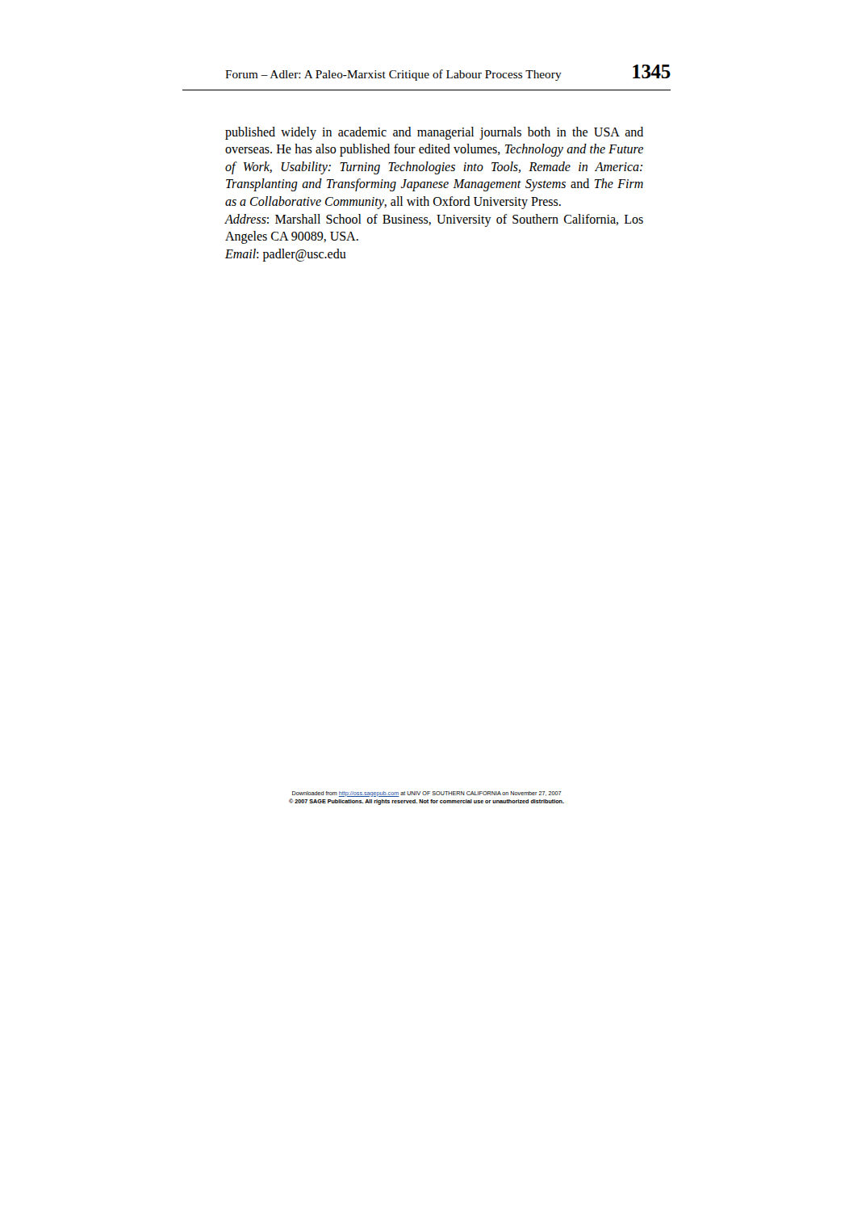Forum – Adler: A Paleo-Marxist Critique of Labour Process Theory
1345
published widely in academic and managerial journals both in the USA and overseas. He has also published four edited volumes, Technology and the Future of Work, Usability: Turning Technologies into Tools, Remade in America: Transplanting and Transforming Japanese Management Systems and The Firm as a Collaborative Community, all with Oxford University Press.
Address: Marshall School of Business, University of Southern California, Los Angeles CA 90089, USA.
Email: padler@usc.edu
Downloaded from http://oss.sagepub.com at UNIV OF SOUTHERN CALIFORNIA on November 27, 2007
© 2007 SAGE Publications. All rights reserved. Not for commercial use or unauthorized distribution.